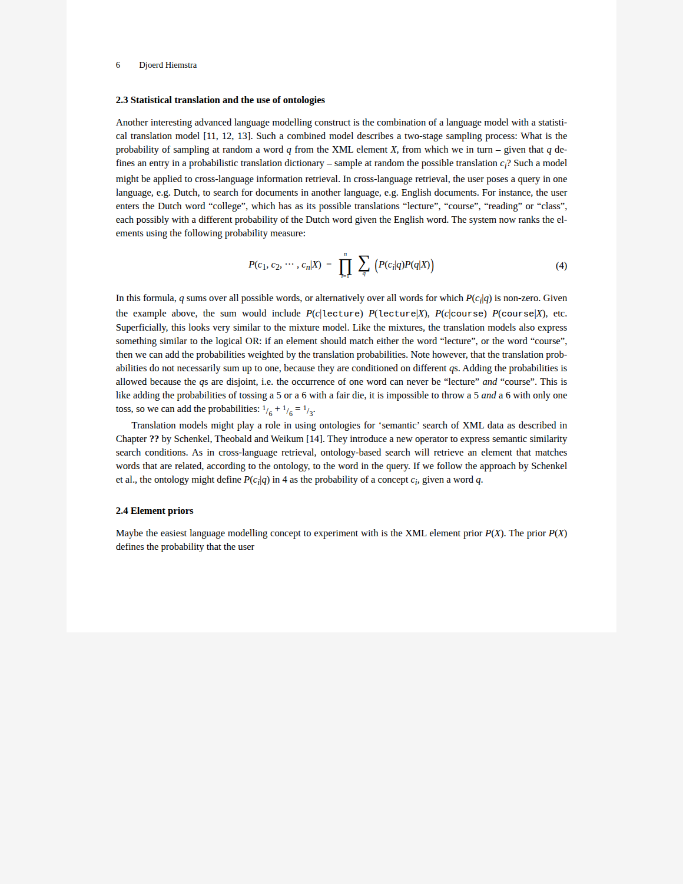6 Djoerd Hiemstra
2.3 Statistical translation and the use of ontologies
Another interesting advanced language modelling construct is the combination of a language model with a statistical translation model [11, 12, 13]. Such a combined model describes a two-stage sampling process: What is the probability of sampling at random a word q from the XML element X, from which we in turn – given that q defines an entry in a probabilistic translation dictionary – sample at random the possible translation ci? Such a model might be applied to cross-language information retrieval. In cross-language retrieval, the user poses a query in one language, e.g. Dutch, to search for documents in another language, e.g. English documents. For instance, the user enters the Dutch word “college”, which has as its possible translations “lecture”, “course”, “reading” or “class”, each possibly with a different probability of the Dutch word given the English word. The system now ranks the elements using the following probability measure:
P(c1, c2, ··· , cn|X) = n∏i=1 ∑q (P(ci|q)P(q|X)) (4)
In this formula, q sums over all possible words, or alternatively over all words for which P(ci|q) is non-zero. Given the example above, the sum would include P(c|lecture) P(lecture|X), P(c|course) P(course|X), etc. Superficially, this looks very similar to the mixture model. Like the mixtures, the translation models also express something similar to the logical OR: if an element should match either the word “lecture”, or the word “course”, then we can add the probabilities weighted by the translation probabilities. Note however, that the translation probabilities do not necessarily sum up to one, because they are conditioned on different qs. Adding the probabilities is allowed because the qs are disjoint, i.e. the occurrence of one word can never be “lecture” and “course”. This is like adding the probabilities of tossing a 5 or a 6 with a fair die, it is impossible to throw a 5 and a 6 with only one toss, so we can add the probabilities: 1/6 + 1/6 = 1/3.
Translation models might play a role in using ontologies for ‘semantic’ search of XML data as described in Chapter ?? by Schenkel, Theobald and Weikum [14]. They introduce a new operator to express semantic similarity search conditions. As in cross-language retrieval, ontology-based search will retrieve an element that matches words that are related, according to the ontology, to the word in the query. If we follow the approach by Schenkel et al., the ontology might define P(ci|q) in 4 as the probability of a concept ci, given a word q.
2.4 Element priors
Maybe the easiest language modelling concept to experiment with is the XML element prior P(X). The prior P(X) defines the probability that the user